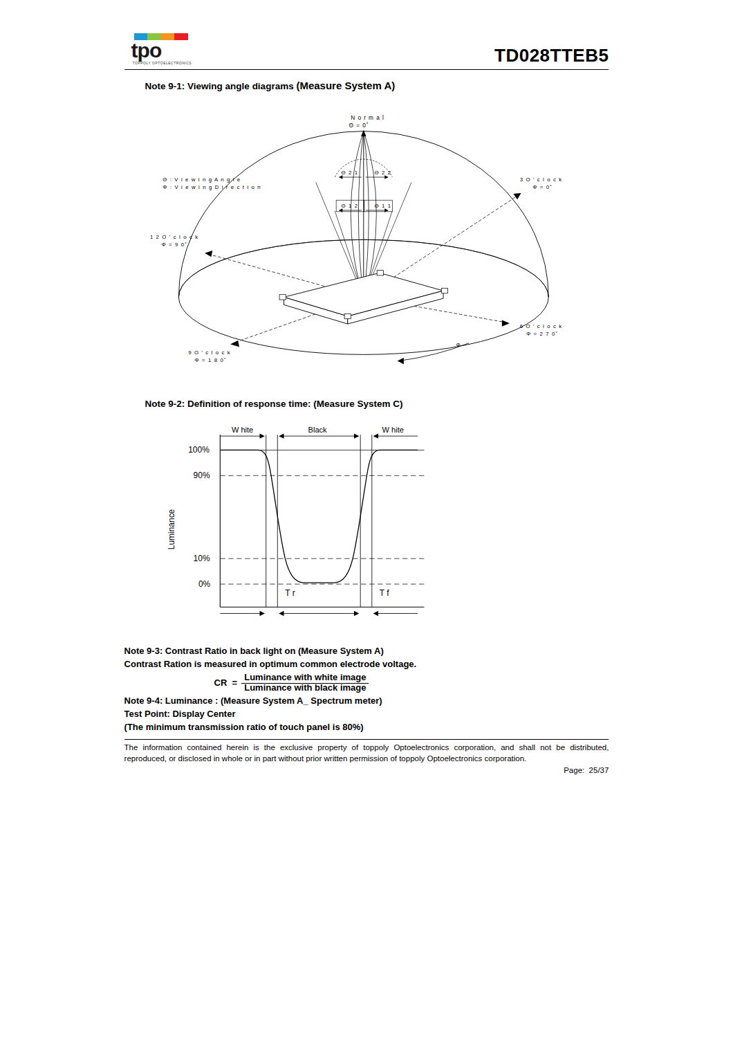tpo
TOPPOLY OPTOELECTRONICS
TD028TTEB5
Note 9-1: Viewing angle diagrams (Measure System A)
N o r m a l Θ = 0˚ Θ 2 1 Θ 2 2 Θ 1 2 Θ 1 1 Θ : V i e w i n g A n g l e Φ : V i e w i n g D i r e c t i o n 3 O ' c l o c k Φ = 0˚ 1 2 O ' c l o c k Φ = 9 0˚ 9 O ' c l o c k Φ = 1 8 0˚ 6 O ' c l o c k Φ = 2 7 0˚ Φ
Note 9-2: Definition of response time: (Measure System C)
100% 90% 10% 0% Luminance W hite Black W hite T r T f
Note 9-3: Contrast Ratio in back light on (Measure System A)
Contrast Ration is measured in optimum common electrode voltage.
CR = Luminance with white image
Luminance with black image
Note 9-4: Luminance : (Measure System A_ Spectrum meter)
Test Point: Display Center
(The minimum transmission ratio of touch panel is 80%)
The information contained herein is the exclusive property of toppoly Optoelectronics corporation, and shall not be distributed, reproduced, or disclosed in whole or in part without prior written permission of toppoly Optoelectronics corporation.
Page: 25/37